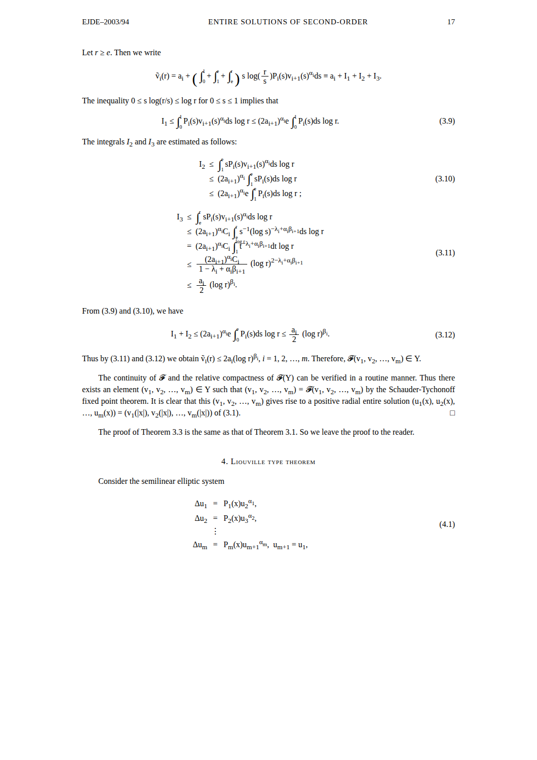EJDE–2003/94 ENTIRE SOLUTIONS OF SECOND-ORDER 17
Let r ≥ e. Then we write
ṽi(r) = ai + ( 1∫0 + e∫1 + r∫e ) s log(rs)Pi(s)vi+1(s)αids ≡ ai + I1 + I2 + I3.
The inequality 0 ≤ s log(r/s) ≤ log r for 0 ≤ s ≤ 1 implies that
I1 ≤ 1∫0 Pi(s)vi+1(s)αids log r ≤ (2ai+1)αie 1∫0 Pi(s)ds log r.
(3.9)
The integrals I2 and I3 are estimated as follows:
| I 2 | ≤ | e ∫ 1 sP i (s)v i+1 (s) α i ds log r |
| | ≤ | (2a i+1 ) α i e ∫ 1 sP i (s)ds log r |
| | ≤ | (2a i+1 ) α i e e ∫ 1 P i (s)ds log r ; |
(3.10)
| I 3 | ≤ | r ∫ e sP i (s)v i+1 (s) α i ds log r |
| | ≤ | (2a i+1 ) α i C i r ∫ e s −1 (log s) −λ i +α i β i+1 ds log r |
| | = | (2a i+1 ) α i C i log r ∫ 1 t −λ i +α i β i+1 dt log r |
| | ≤ | (2a i+1 ) α i C i 1 − λ i + α i β i+1 (log r) 2−λ i +α i β i+1 |
| | ≤ | a i 2 (log r) β i . |
(3.11)
From (3.9) and (3.10), we have
I1 + I2 ≤ (2ai+1)αie e∫0 Pi(s)ds log r ≤ ai 2 (log r)βi.
(3.12)
Thus by (3.11) and (3.12) we obtain ṽi(r) ≤ 2ai(log r)βi, i = 1, 2, …, m. Therefore, 𝓕(v1, v2, …, vm) ∈ Y.
The continuity of 𝓕 and the relative compactness of 𝓕(Y) can be verified in a routine manner. Thus there exists an element (v1, v2, …, vm) ∈ Y such that (v1, v2, …, vm) = 𝓕(v1, v2, …, vm) by the Schauder-Tychonoff fixed point theorem. It is clear that this (v1, v2, …, vm) gives rise to a positive radial entire solution (u1(x), u2(x), …, um(x)) = (v1(|x|), v2(|x|), …, vm(|x|)) of (3.1). □
The proof of Theorem 3.3 is the same as that of Theorem 3.1. So we leave the proof to the reader.
4. Liouville type theorem
Consider the semilinear elliptic system
| Δu 1 | = | P 1 (x)u 2 α 1 , |
| Δu 2 | = | P 2 (x)u 3 α 2 , |
| | ⋮ | |
| Δu m | = | P m (x)u m+1 α m , u m+1 = u 1 , |
(4.1)